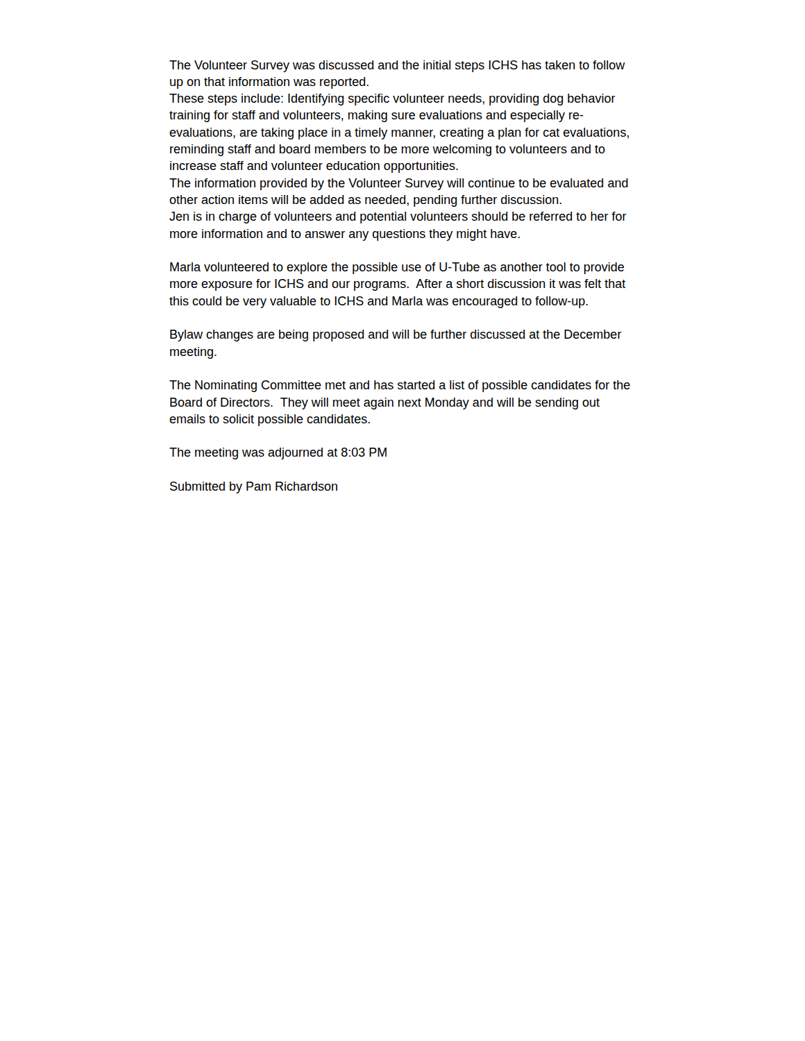The Volunteer Survey was discussed and the initial steps ICHS has taken to follow up on that information was reported.
These steps include: Identifying specific volunteer needs, providing dog behavior training for staff and volunteers, making sure evaluations and especially re-evaluations, are taking place in a timely manner, creating a plan for cat evaluations, reminding staff and board members to be more welcoming to volunteers and to increase staff and volunteer education opportunities.
The information provided by the Volunteer Survey will continue to be evaluated and other action items will be added as needed, pending further discussion.
Jen is in charge of volunteers and potential volunteers should be referred to her for more information and to answer any questions they might have.
Marla volunteered to explore the possible use of U-Tube as another tool to provide more exposure for ICHS and our programs. After a short discussion it was felt that this could be very valuable to ICHS and Marla was encouraged to follow-up.
Bylaw changes are being proposed and will be further discussed at the December meeting.
The Nominating Committee met and has started a list of possible candidates for the Board of Directors. They will meet again next Monday and will be sending out emails to solicit possible candidates.
The meeting was adjourned at 8:03 PM
Submitted by Pam Richardson